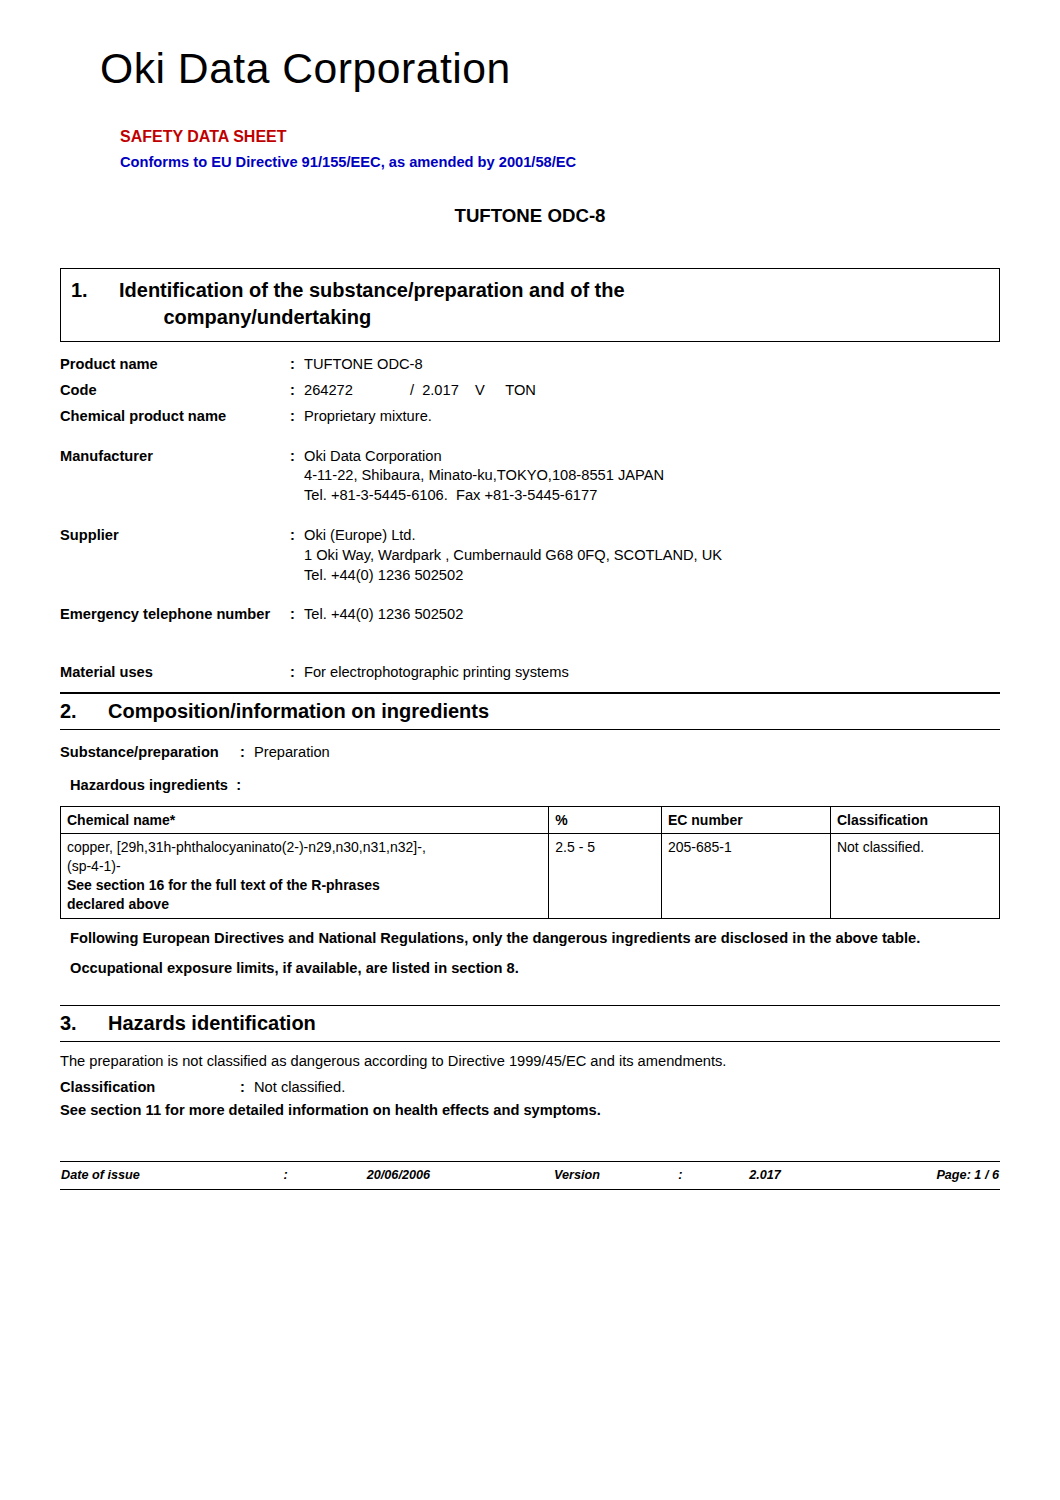Oki Data Corporation
SAFETY DATA SHEET
Conforms to EU Directive 91/155/EEC, as amended by 2001/58/EC
TUFTONE ODC-8
1. Identification of the substance/preparation and of the
company/undertaking
| Product name | : | TUFTONE ODC-8 |
| Code | : | 264272 / 2.017 V TON |
| Chemical product name | : | Proprietary mixture. |
| Manufacturer | : | Oki Data Corporation 4-11-22, Shibaura, Minato-ku,TOKYO,108-8551 JAPAN Tel. +81-3-5445-6106. Fax +81-3-5445-6177 |
| Supplier | : | Oki (Europe) Ltd. 1 Oki Way, Wardpark , Cumbernauld G68 0FQ, SCOTLAND, UK Tel. +44(0) 1236 502502 |
| Emergency telephone number | : | Tel. +44(0) 1236 502502 |
| Material uses | : | For electrophotographic printing systems |
2. Composition/information on ingredients
| Substance/preparation | : | Preparation |
Hazardous ingredients :
| Chemical name* | % | EC number | Classification |
| --- | --- | --- | --- |
| copper, [29h,31h-phthalocyaninato(2-)-n29,n30,n31,n32]-, (sp-4-1)- See section 16 for the full text of the R-phrases declared above | 2.5 - 5 | 205-685-1 | Not classified. |
Following European Directives and National Regulations, only the dangerous ingredients are disclosed in the above table.
Occupational exposure limits, if available, are listed in section 8.
3. Hazards identification
The preparation is not classified as dangerous according to Directive 1999/45/EC and its amendments.
| Classification | : | Not classified. |
See section 11 for more detailed information on health effects and symptoms.
| Date of issue | : | 20/06/2006 | Version | : | 2.017 | Page: 1 / 6 |